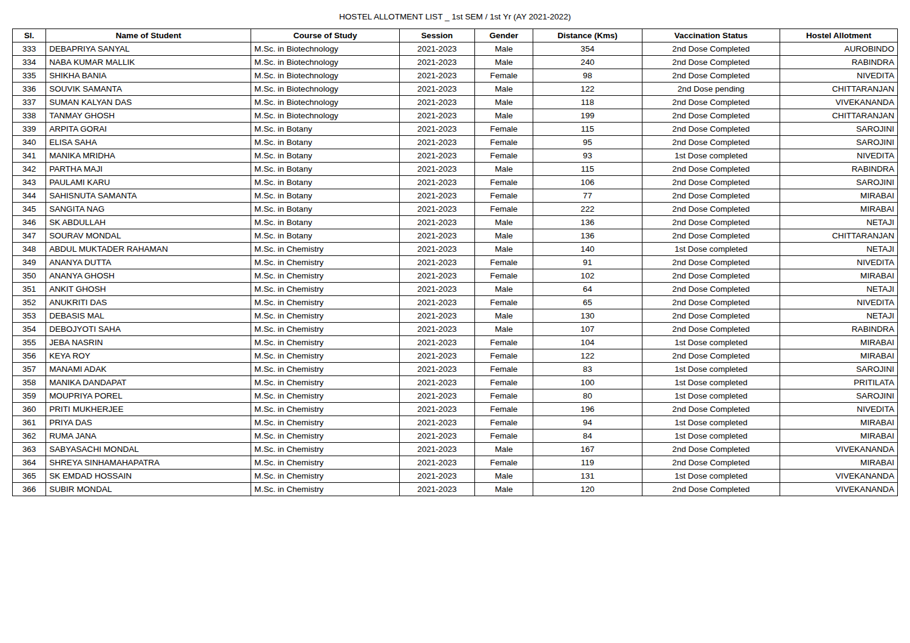HOSTEL ALLOTMENT LIST _ 1st SEM / 1st Yr (AY 2021-2022)
| Sl. | Name of Student | Course of Study | Session | Gender | Distance (Kms) | Vaccination Status | Hostel Allotment |
| --- | --- | --- | --- | --- | --- | --- | --- |
| 333 | DEBAPRIYA SANYAL | M.Sc. in Biotechnology | 2021-2023 | Male | 354 | 2nd Dose Completed | AUROBINDO |
| 334 | NABA KUMAR MALLIK | M.Sc. in Biotechnology | 2021-2023 | Male | 240 | 2nd Dose Completed | RABINDRA |
| 335 | SHIKHA BANIA | M.Sc. in Biotechnology | 2021-2023 | Female | 98 | 2nd Dose Completed | NIVEDITA |
| 336 | SOUVIK SAMANTA | M.Sc. in Biotechnology | 2021-2023 | Male | 122 | 2nd Dose pending | CHITTARANJAN |
| 337 | SUMAN KALYAN DAS | M.Sc. in Biotechnology | 2021-2023 | Male | 118 | 2nd Dose Completed | VIVEKANANDA |
| 338 | TANMAY GHOSH | M.Sc. in Biotechnology | 2021-2023 | Male | 199 | 2nd Dose Completed | CHITTARANJAN |
| 339 | ARPITA GORAI | M.Sc. in Botany | 2021-2023 | Female | 115 | 2nd Dose Completed | SAROJINI |
| 340 | ELISA SAHA | M.Sc. in Botany | 2021-2023 | Female | 95 | 2nd Dose Completed | SAROJINI |
| 341 | MANIKA MRIDHA | M.Sc. in Botany | 2021-2023 | Female | 93 | 1st Dose completed | NIVEDITA |
| 342 | PARTHA MAJI | M.Sc. in Botany | 2021-2023 | Male | 115 | 2nd Dose Completed | RABINDRA |
| 343 | PAULAMI KARU | M.Sc. in Botany | 2021-2023 | Female | 106 | 2nd Dose Completed | SAROJINI |
| 344 | SAHISNUTA SAMANTA | M.Sc. in Botany | 2021-2023 | Female | 77 | 2nd Dose Completed | MIRABAI |
| 345 | SANGITA NAG | M.Sc. in Botany | 2021-2023 | Female | 222 | 2nd Dose Completed | MIRABAI |
| 346 | SK ABDULLAH | M.Sc. in Botany | 2021-2023 | Male | 136 | 2nd Dose Completed | NETAJI |
| 347 | SOURAV MONDAL | M.Sc. in Botany | 2021-2023 | Male | 136 | 2nd Dose Completed | CHITTARANJAN |
| 348 | ABDUL MUKTADER RAHAMAN | M.Sc. in Chemistry | 2021-2023 | Male | 140 | 1st Dose completed | NETAJI |
| 349 | ANANYA DUTTA | M.Sc. in Chemistry | 2021-2023 | Female | 91 | 2nd Dose Completed | NIVEDITA |
| 350 | ANANYA GHOSH | M.Sc. in Chemistry | 2021-2023 | Female | 102 | 2nd Dose Completed | MIRABAI |
| 351 | ANKIT GHOSH | M.Sc. in Chemistry | 2021-2023 | Male | 64 | 2nd Dose Completed | NETAJI |
| 352 | ANUKRITI DAS | M.Sc. in Chemistry | 2021-2023 | Female | 65 | 2nd Dose Completed | NIVEDITA |
| 353 | DEBASIS MAL | M.Sc. in Chemistry | 2021-2023 | Male | 130 | 2nd Dose Completed | NETAJI |
| 354 | DEBOJYOTI SAHA | M.Sc. in Chemistry | 2021-2023 | Male | 107 | 2nd Dose Completed | RABINDRA |
| 355 | JEBA NASRIN | M.Sc. in Chemistry | 2021-2023 | Female | 104 | 1st Dose completed | MIRABAI |
| 356 | KEYA ROY | M.Sc. in Chemistry | 2021-2023 | Female | 122 | 2nd Dose Completed | MIRABAI |
| 357 | MANAMI ADAK | M.Sc. in Chemistry | 2021-2023 | Female | 83 | 1st Dose completed | SAROJINI |
| 358 | MANIKA DANDAPAT | M.Sc. in Chemistry | 2021-2023 | Female | 100 | 1st Dose completed | PRITILATA |
| 359 | MOUPRIYA POREL | M.Sc. in Chemistry | 2021-2023 | Female | 80 | 1st Dose completed | SAROJINI |
| 360 | PRITI MUKHERJEE | M.Sc. in Chemistry | 2021-2023 | Female | 196 | 2nd Dose Completed | NIVEDITA |
| 361 | PRIYA DAS | M.Sc. in Chemistry | 2021-2023 | Female | 94 | 1st Dose completed | MIRABAI |
| 362 | RUMA JANA | M.Sc. in Chemistry | 2021-2023 | Female | 84 | 1st Dose completed | MIRABAI |
| 363 | SABYASACHI MONDAL | M.Sc. in Chemistry | 2021-2023 | Male | 167 | 2nd Dose Completed | VIVEKANANDA |
| 364 | SHREYA SINHAMAHAPATRA | M.Sc. in Chemistry | 2021-2023 | Female | 119 | 2nd Dose Completed | MIRABAI |
| 365 | SK EMDAD HOSSAIN | M.Sc. in Chemistry | 2021-2023 | Male | 131 | 1st Dose completed | VIVEKANANDA |
| 366 | SUBIR MONDAL | M.Sc. in Chemistry | 2021-2023 | Male | 120 | 2nd Dose Completed | VIVEKANANDA |